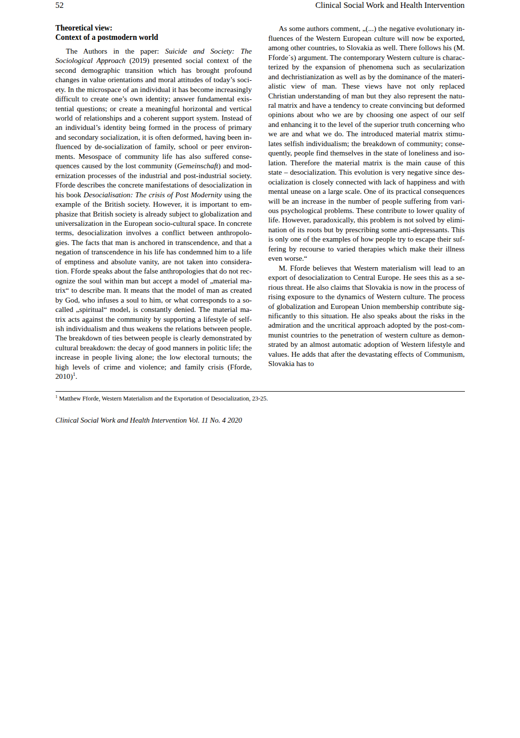52 Clinical Social Work and Health Intervention
Theoretical view:
Context of a postmodern world
The Authors in the paper: Suicide and Society: The Sociological Approach (2019) presented social context of the second demographic transition which has brought profound changes in value orientations and moral attitudes of today’s society. In the microspace of an individual it has become increasingly difficult to create one’s own identity; answer fundamental existential questions; or create a meaningful horizontal and vertical world of relationships and a coherent support system. Instead of an individual’s identity being formed in the process of primary and secondary socialization, it is often deformed, having been influenced by de-socialization of family, school or peer environments. Mesospace of community life has also suffered consequences caused by the lost community (Gemeinschaft) and modernization processes of the industrial and post-industrial society. Fforde describes the concrete manifestations of desocialization in his book Desocialisation: The crisis of Post Modernity using the example of the British society. However, it is important to emphasize that British society is already subject to globalization and universalization in the European socio-cultural space. In concrete terms, desocialization involves a conflict between anthropologies. The facts that man is anchored in transcendence, and that a negation of transcendence in his life has condemned him to a life of emptiness and absolute vanity, are not taken into consideration. Fforde speaks about the false anthropologies that do not recognize the soul within man but accept a model of „material matrix“ to describe man. It means that the model of man as created by God, who infuses a soul to him, or what corresponds to a so-called „spiritual“ model, is constantly denied. The material matrix acts against the community by supporting a lifestyle of selfish individualism and thus weakens the relations between people. The breakdown of ties between people is clearly demonstrated by cultural breakdown: the decay of good manners in politic life; the increase in people living alone; the low electoral turnouts; the high levels of crime and violence; and family crisis (Fforde, 2010)1.
As some authors comment, „(...) the negative evolutionary influences of the Western European culture will now be exported, among other countries, to Slovakia as well. There follows his (M. Fforde´s) argument. The contemporary Western culture is characterized by the expansion of phenomena such as secularization and dechristianization as well as by the dominance of the materialistic view of man. These views have not only replaced Christian understanding of man but they also represent the natural matrix and have a tendency to create convincing but deformed opinions about who we are by choosing one aspect of our self and enhancing it to the level of the superior truth concerning who we are and what we do. The introduced material matrix stimulates selfish individualism; the breakdown of community; consequently, people find themselves in the state of loneliness and isolation. Therefore the material matrix is the main cause of this state – desocialization. This evolution is very negative since desocialization is closely connected with lack of happiness and with mental unease on a large scale. One of its practical consequences will be an increase in the number of people suffering from various psychological problems. These contribute to lower quality of life. However, paradoxically, this problem is not solved by elimination of its roots but by prescribing some anti-depressants. This is only one of the examples of how people try to escape their suffering by recourse to varied therapies which make their illness even worse.“
M. Fforde believes that Western materialism will lead to an export of desocialization to Central Europe. He sees this as a serious threat. He also claims that Slovakia is now in the process of rising exposure to the dynamics of Western culture. The process of globalization and European Union membership contribute significantly to this situation. He also speaks about the risks in the admiration and the uncritical approach adopted by the post-communist countries to the penetration of western culture as demonstrated by an almost automatic adoption of Western lifestyle and values. He adds that after the devastating effects of Communism, Slovakia has to
1 Matthew Fforde, Western Materialism and the Exportation of Desocialization, 23-25.
Clinical Social Work and Health Intervention Vol. 11 No. 4 2020